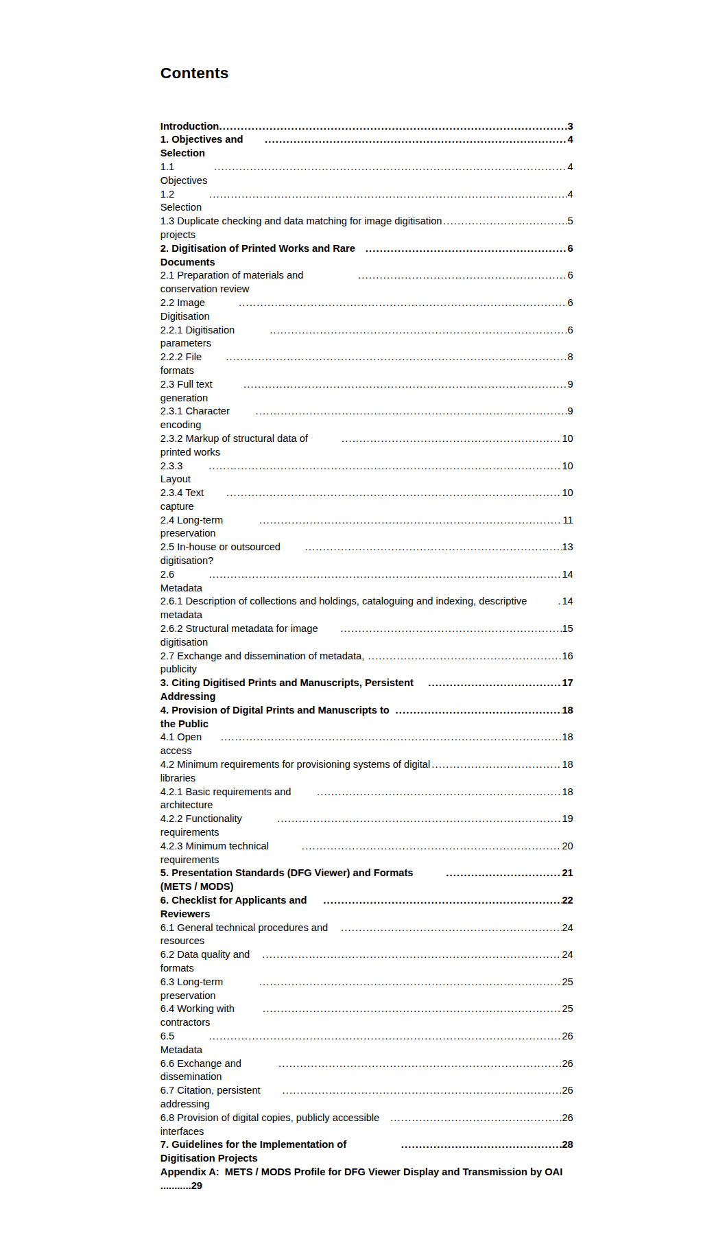Contents
Introduction ................................................................................................................. 3
1. Objectives and Selection ......................................................................................................... 4
1.1 Objectives ..................................................................................................................... 4
1.2 Selection ....................................................................................................................... 4
1.3 Duplicate checking and data matching for image digitisation projects ....................................... 5
2. Digitisation of Printed Works and Rare Documents ..................................................................... 6
2.1 Preparation of materials and conservation review ..................................................................... 6
2.2 Image Digitisation ................................................................................................................. 6
2.2.1 Digitisation parameters ................................................................................................. 6
2.2.2 File formats ................................................................................................................. 8
2.3 Full text generation ............................................................................................................... 9
2.3.1 Character encoding ....................................................................................................... 9
2.3.2 Markup of structural data of printed works ....................................................................... 10
2.3.3 Layout ................................................................................................................. 10
2.3.4 Text capture ................................................................................................................. 10
2.4 Long-term preservation ....................................................................................................... 11
2.5 In-house or outsourced digitisation? ....................................................................................... 13
2.6 Metadata ....................................................................................................................... 14
2.6.1 Description of collections and holdings, cataloguing and indexing, descriptive metadata . 14
2.6.2 Structural metadata for image digitisation ....................................................................... 15
2.7 Exchange and dissemination of metadata, publicity ............................................................... 16
3. Citing Digitised Prints and Manuscripts, Persistent Addressing ........................................... 17
4. Provision of Digital Prints and Manuscripts to the Public ....................................................... 18
4.1 Open access ....................................................................................................................... 18
4.2 Minimum requirements for provisioning systems of digital libraries ......................................... 18
4.2.1 Basic requirements and architecture ................................................................................. 18
4.2.2 Functionality requirements ................................................................................................. 19
4.2.3 Minimum technical requirements ....................................................................................... 20
5. Presentation Standards (DFG Viewer) and Formats (METS / MODS) ..................................... 21
6. Checklist for Applicants and Reviewers ................................................................................. 22
6.1 General technical procedures and resources ......................................................................... 24
6.2 Data quality and formats ....................................................................................................... 24
6.3 Long-term preservation ....................................................................................................... 25
6.4 Working with contractors ....................................................................................................... 25
6.5 Metadata ....................................................................................................................... 26
6.6 Exchange and dissemination ................................................................................................. 26
6.7 Citation, persistent addressing ................................................................................................. 26
6.8 Provision of digital copies, publicly accessible interfaces ....................................................... 26
7. Guidelines for the Implementation of Digitisation Projects ..................................................... 28
Appendix A: METS / MODS Profile for DFG Viewer Display and Transmission by OAI ...........29